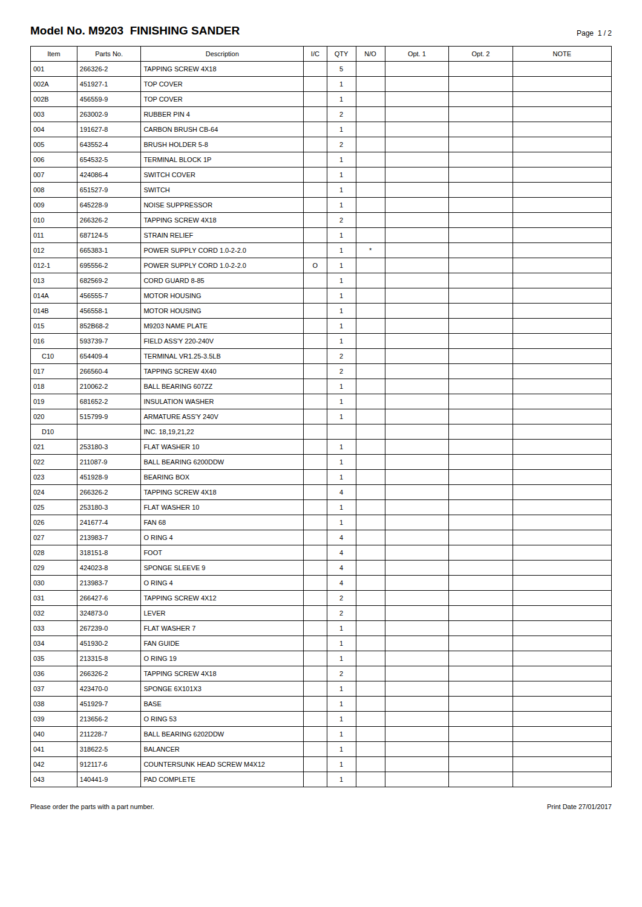Model No. M9203 FINISHING SANDER
Page 1 / 2
| Item | Parts No. | Description | I/C | QTY | N/O | Opt. 1 | Opt. 2 | NOTE |
| --- | --- | --- | --- | --- | --- | --- | --- | --- |
| 001 | 266326-2 | TAPPING SCREW 4X18 | | 5 | | | | |
| 002A | 451927-1 | TOP COVER | | 1 | | | | |
| 002B | 456559-9 | TOP COVER | | 1 | | | | |
| 003 | 263002-9 | RUBBER PIN 4 | | 2 | | | | |
| 004 | 191627-8 | CARBON BRUSH CB-64 | | 1 | | | | |
| 005 | 643552-4 | BRUSH HOLDER 5-8 | | 2 | | | | |
| 006 | 654532-5 | TERMINAL BLOCK 1P | | 1 | | | | |
| 007 | 424086-4 | SWITCH COVER | | 1 | | | | |
| 008 | 651527-9 | SWITCH | | 1 | | | | |
| 009 | 645228-9 | NOISE SUPPRESSOR | | 1 | | | | |
| 010 | 266326-2 | TAPPING SCREW 4X18 | | 2 | | | | |
| 011 | 687124-5 | STRAIN RELIEF | | 1 | | | | |
| 012 | 665383-1 | POWER SUPPLY CORD 1.0-2-2.0 | | 1 | * | | | |
| 012-1 | 695556-2 | POWER SUPPLY CORD 1.0-2-2.0 | O | 1 | | | | |
| 013 | 682569-2 | CORD GUARD 8-85 | | 1 | | | | |
| 014A | 456555-7 | MOTOR HOUSING | | 1 | | | | |
| 014B | 456558-1 | MOTOR HOUSING | | 1 | | | | |
| 015 | 852B68-2 | M9203 NAME PLATE | | 1 | | | | |
| 016 | 593739-7 | FIELD ASS'Y 220-240V | | 1 | | | | |
| C10 | 654409-4 | TERMINAL VR1.25-3.5LB | | 2 | | | | |
| 017 | 266560-4 | TAPPING SCREW 4X40 | | 2 | | | | |
| 018 | 210062-2 | BALL BEARING 607ZZ | | 1 | | | | |
| 019 | 681652-2 | INSULATION WASHER | | 1 | | | | |
| 020 | 515799-9 | ARMATURE ASS'Y 240V | | 1 | | | | |
| D10 | | INC. 18,19,21,22 | | | | | | |
| 021 | 253180-3 | FLAT WASHER 10 | | 1 | | | | |
| 022 | 211087-9 | BALL BEARING 6200DDW | | 1 | | | | |
| 023 | 451928-9 | BEARING BOX | | 1 | | | | |
| 024 | 266326-2 | TAPPING SCREW 4X18 | | 4 | | | | |
| 025 | 253180-3 | FLAT WASHER 10 | | 1 | | | | |
| 026 | 241677-4 | FAN 68 | | 1 | | | | |
| 027 | 213983-7 | O RING 4 | | 4 | | | | |
| 028 | 318151-8 | FOOT | | 4 | | | | |
| 029 | 424023-8 | SPONGE SLEEVE 9 | | 4 | | | | |
| 030 | 213983-7 | O RING 4 | | 4 | | | | |
| 031 | 266427-6 | TAPPING SCREW 4X12 | | 2 | | | | |
| 032 | 324873-0 | LEVER | | 2 | | | | |
| 033 | 267239-0 | FLAT WASHER 7 | | 1 | | | | |
| 034 | 451930-2 | FAN GUIDE | | 1 | | | | |
| 035 | 213315-8 | O RING 19 | | 1 | | | | |
| 036 | 266326-2 | TAPPING SCREW 4X18 | | 2 | | | | |
| 037 | 423470-0 | SPONGE 6X101X3 | | 1 | | | | |
| 038 | 451929-7 | BASE | | 1 | | | | |
| 039 | 213656-2 | O RING 53 | | 1 | | | | |
| 040 | 211228-7 | BALL BEARING 6202DDW | | 1 | | | | |
| 041 | 318622-5 | BALANCER | | 1 | | | | |
| 042 | 912117-6 | COUNTERSUNK HEAD SCREW M4X12 | | 1 | | | | |
| 043 | 140441-9 | PAD COMPLETE | | 1 | | | | |
Please order the parts with a part number.
Print Date 27/01/2017